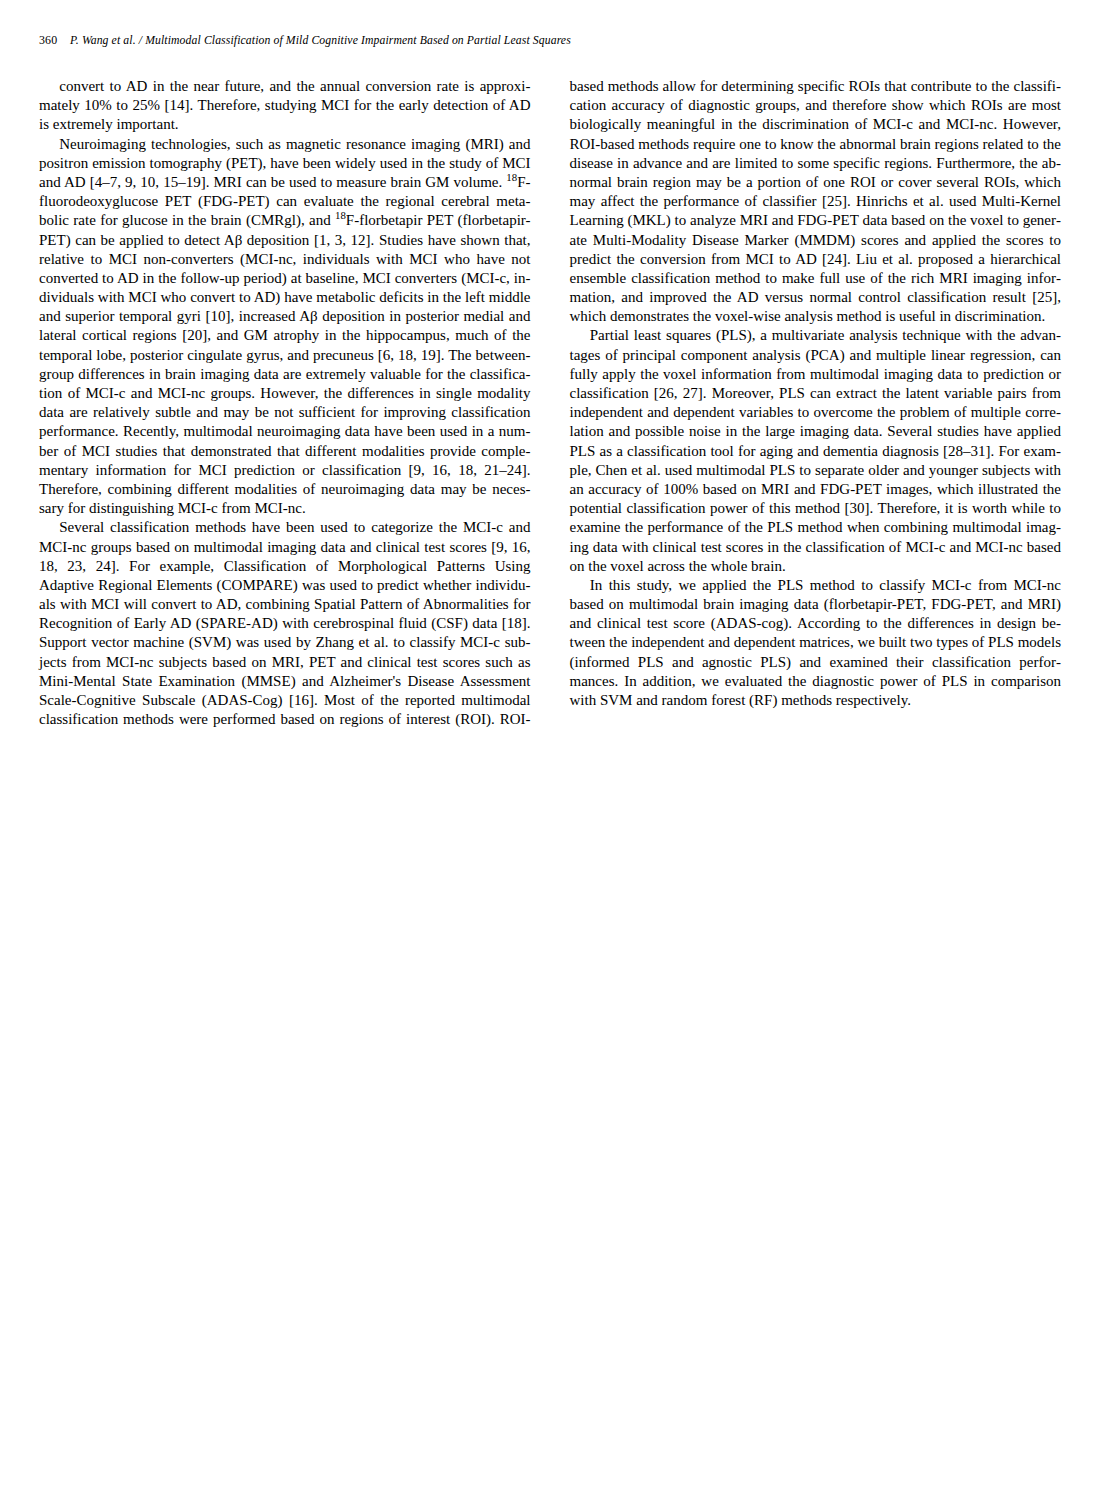360 P. Wang et al. / Multimodal Classification of Mild Cognitive Impairment Based on Partial Least Squares
convert to AD in the near future, and the annual conversion rate is approximately 10% to 25% [14]. Therefore, studying MCI for the early detection of AD is extremely important.
Neuroimaging technologies, such as magnetic resonance imaging (MRI) and positron emission tomography (PET), have been widely used in the study of MCI and AD [4–7, 9, 10, 15–19]. MRI can be used to measure brain GM volume. 18F-fluorodeoxyglucose PET (FDG-PET) can evaluate the regional cerebral metabolic rate for glucose in the brain (CMRgl), and 18F-florbetapir PET (florbetapir-PET) can be applied to detect Aβ deposition [1, 3, 12]. Studies have shown that, relative to MCI non-converters (MCI-nc, individuals with MCI who have not converted to AD in the follow-up period) at baseline, MCI converters (MCI-c, individuals with MCI who convert to AD) have metabolic deficits in the left middle and superior temporal gyri [10], increased Aβ deposition in posterior medial and lateral cortical regions [20], and GM atrophy in the hippocampus, much of the temporal lobe, posterior cingulate gyrus, and precuneus [6, 18, 19]. The between-group differences in brain imaging data are extremely valuable for the classification of MCI-c and MCI-nc groups. However, the differences in single modality data are relatively subtle and may be not sufficient for improving classification performance. Recently, multimodal neuroimaging data have been used in a number of MCI studies that demonstrated that different modalities provide complementary information for MCI prediction or classification [9, 16, 18, 21–24]. Therefore, combining different modalities of neuroimaging data may be necessary for distinguishing MCI-c from MCI-nc.
Several classification methods have been used to categorize the MCI-c and MCI-nc groups based on multimodal imaging data and clinical test scores [9, 16, 18, 23, 24]. For example, Classification of Morphological Patterns Using Adaptive Regional Elements (COMPARE) was used to predict whether individuals with MCI will convert to AD, combining Spatial Pattern of Abnormalities for Recognition of Early AD (SPARE-AD) with cerebrospinal fluid (CSF) data [18]. Support vector machine (SVM) was used by Zhang et al. to classify MCI-c subjects from MCI-nc subjects based on MRI, PET and clinical test scores such as Mini-Mental State Examination (MMSE) and Alzheimer's Disease Assessment Scale-Cognitive Subscale (ADAS-Cog) [16]. Most of the reported multimodal classification methods were performed based on regions of interest (ROI). ROI-based methods allow for determining specific ROIs that contribute to the classification accuracy of diagnostic groups, and therefore show which ROIs are most biologically meaningful in the discrimination of MCI-c and MCI-nc. However, ROI-based methods require one to know the abnormal brain regions related to the disease in advance and are limited to some specific regions. Furthermore, the abnormal brain region may be a portion of one ROI or cover several ROIs, which may affect the performance of classifier [25]. Hinrichs et al. used Multi-Kernel Learning (MKL) to analyze MRI and FDG-PET data based on the voxel to generate Multi-Modality Disease Marker (MMDM) scores and applied the scores to predict the conversion from MCI to AD [24]. Liu et al. proposed a hierarchical ensemble classification method to make full use of the rich MRI imaging information, and improved the AD versus normal control classification result [25], which demonstrates the voxel-wise analysis method is useful in discrimination.
Partial least squares (PLS), a multivariate analysis technique with the advantages of principal component analysis (PCA) and multiple linear regression, can fully apply the voxel information from multimodal imaging data to prediction or classification [26, 27]. Moreover, PLS can extract the latent variable pairs from independent and dependent variables to overcome the problem of multiple correlation and possible noise in the large imaging data. Several studies have applied PLS as a classification tool for aging and dementia diagnosis [28–31]. For example, Chen et al. used multimodal PLS to separate older and younger subjects with an accuracy of 100% based on MRI and FDG-PET images, which illustrated the potential classification power of this method [30]. Therefore, it is worth while to examine the performance of the PLS method when combining multimodal imaging data with clinical test scores in the classification of MCI-c and MCI-nc based on the voxel across the whole brain.
In this study, we applied the PLS method to classify MCI-c from MCI-nc based on multimodal brain imaging data (florbetapir-PET, FDG-PET, and MRI) and clinical test score (ADAS-cog). According to the differences in design between the independent and dependent matrices, we built two types of PLS models (informed PLS and agnostic PLS) and examined their classification performances. In addition, we evaluated the diagnostic power of PLS in comparison with SVM and random forest (RF) methods respectively.